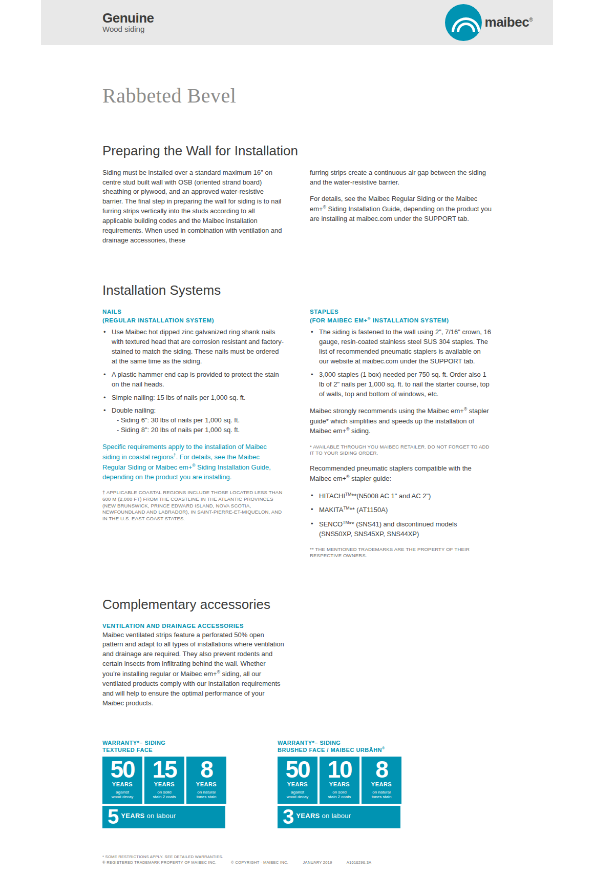Genuine
Wood siding
maibec®
Rabbeted Bevel
Preparing the Wall for Installation
Siding must be installed over a standard maximum 16" on centre stud built wall with OSB (oriented strand board) sheathing or plywood, and an approved water-resistive barrier. The final step in preparing the wall for siding is to nail furring strips vertically into the studs according to all applicable building codes and the Maibec installation requirements. When used in combination with ventilation and drainage accessories, these
furring strips create a continuous air gap between the siding and the water-resistive barrier.
For details, see the Maibec Regular Siding or the Maibec em+® Siding Installation Guide, depending on the product you are installing at maibec.com under the SUPPORT tab.
Installation Systems
NAILS
(REGULAR INSTALLATION SYSTEM)
Use Maibec hot dipped zinc galvanized ring shank nails with textured head that are corrosion resistant and factory-stained to match the siding. These nails must be ordered at the same time as the siding.
A plastic hammer end cap is provided to protect the stain on the nail heads.
Simple nailing: 15 lbs of nails per 1,000 sq. ft.
Double nailing: - Siding 6": 30 lbs of nails per 1,000 sq. ft. - Siding 8": 20 lbs of nails per 1,000 sq. ft.
Specific requirements apply to the installation of Maibec siding in coastal regions†. For details, see the Maibec Regular Siding or Maibec em+® Siding Installation Guide, depending on the product you are installing.
† APPLICABLE COASTAL REGIONS INCLUDE THOSE LOCATED LESS THAN 600 M (2,000 FT) FROM THE COASTLINE IN THE ATLANTIC PROVINCES (NEW BRUNSWICK, PRINCE EDWARD ISLAND, NOVA SCOTIA, NEWFOUNDLAND AND LABRADOR), IN SAINT-PIERRE-ET-MIQUELON, AND IN THE U.S. EAST COAST STATES.
STAPLES
(FOR MAIBEC EM+® INSTALLATION SYSTEM)
The siding is fastened to the wall using 2", 7/16" crown, 16 gauge, resin-coated stainless steel SUS 304 staples. The list of recommended pneumatic staplers is available on our website at maibec.com under the SUPPORT tab.
3,000 staples (1 box) needed per 750 sq. ft. Order also 1 lb of 2" nails per 1,000 sq. ft. to nail the starter course, top of walls, top and bottom of windows, etc.
Maibec strongly recommends using the Maibec em+® stapler guide* which simplifies and speeds up the installation of Maibec em+® siding.
* AVAILABLE THROUGH YOU MAIBEC RETAILER. DO NOT FORGET TO ADD IT TO YOUR SIDING ORDER.
Recommended pneumatic staplers compatible with the Maibec em+® stapler guide:
HITACHITM**(N5008 AC 1" and AC 2")
MAKITATM** (AT1150A)
SENCOTM** (SNS41) and discontinued models (SNS50XP, SNS45XP, SNS44XP)
** THE MENTIONED TRADEMARKS ARE THE PROPERTY OF THEIR RESPECTIVE OWNERS.
Complementary accessories
VENTILATION AND DRAINAGE ACCESSORIES
Maibec ventilated strips feature a perforated 50% open pattern and adapt to all types of installations where ventilation and drainage are required. They also prevent rodents and certain insects from infiltrating behind the wall. Whether you’re installing regular or Maibec em+® siding, all our ventilated products comply with our installation requirements and will help to ensure the optimal performance of your Maibec products.
WARRANTY*– SIDING
TEXTURED FACE
50 YEARS against
wood decay
15 YEARS on solid
stain 2 coats
8 YEARS on natural
tones stain
5 YEARS on labour
WARRANTY*– SIDING
BRUSHED FACE / MAIBEC URBĀHN®
50 YEARS against
wood decay
10 YEARS on solid
stain 2 coats
8 YEARS on natural
tones stain
3 YEARS on labour
* SOME RESTRICTIONS APPLY. SEE DETAILED WARRANTIES.
® REGISTERED TRADEMARK PROPERTY OF MAIBEC INC. © COPYRIGHT - MAIBEC INC. JANUARY 2019 A1616296.3A